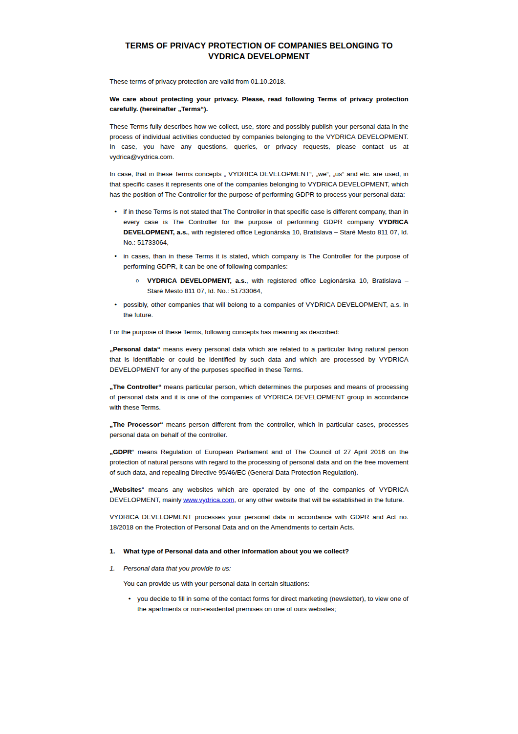TERMS OF PRIVACY PROTECTION OF COMPANIES BELONGING TO VYDRICA DEVELOPMENT
These terms of privacy protection are valid from 01.10.2018.
We care about protecting your privacy. Please, read following Terms of privacy protection carefully. (hereinafter „Terms“).
These Terms fully describes how we collect, use, store and possibly publish your personal data in the process of individual activities conducted by companies belonging to the VYDRICA DEVELOPMENT. In case, you have any questions, queries, or privacy requests, please contact us at vydrica@vydrica.com.
In case, that in these Terms concepts „ VYDRICA DEVELOPMENT“, „we“, „us“ and etc. are used, in that specific cases it represents one of the companies belonging to VYDRICA DEVELOPMENT, which has the position of The Controller for the purpose of performing GDPR to process your personal data:
if in these Terms is not stated that The Controller in that specific case is different company, than in every case is The Controller for the purpose of performing GDPR company VYDRICA DEVELOPMENT, a.s., with registered office Legionárska 10, Bratislava – Staré Mesto 811 07, Id. No.: 51733064,
in cases, than in these Terms it is stated, which company is The Controller for the purpose of performing GDPR, it can be one of following companies:
VYDRICA DEVELOPMENT, a.s., with registered office Legionárska 10, Bratislava – Staré Mesto 811 07, Id. No.: 51733064,
possibly, other companies that will belong to a companies of VYDRICA DEVELOPMENT, a.s. in the future.
For the purpose of these Terms, following concepts has meaning as described:
„Personal data“ means every personal data which are related to a particular living natural person that is identifiable or could be identified by such data and which are processed by VYDRICA DEVELOPMENT for any of the purposes specified in these Terms.
„The Controller“ means particular person, which determines the purposes and means of processing of personal data and it is one of the companies of VYDRICA DEVELOPMENT group in accordance with these Terms.
„The Processor“ means person different from the controller, which in particular cases, processes personal data on behalf of the controller.
„GDPR“ means Regulation of European Parliament and of The Council of 27 April 2016 on the protection of natural persons with regard to the processing of personal data and on the free movement of such data, and repealing Directive 95/46/EC (General Data Protection Regulation).
„Websites“ means any websites which are operated by one of the companies of VYDRICA DEVELOPMENT, mainly www.vydrica.com, or any other website that will be established in the future.
VYDRICA DEVELOPMENT processes your personal data in accordance with GDPR and Act no. 18/2018 on the Protection of Personal Data and on the Amendments to certain Acts.
1. What type of Personal data and other information about you we collect?
1. Personal data that you provide to us:
You can provide us with your personal data in certain situations:
you decide to fill in some of the contact forms for direct marketing (newsletter), to view one of the apartments or non-residential premises on one of ours websites;